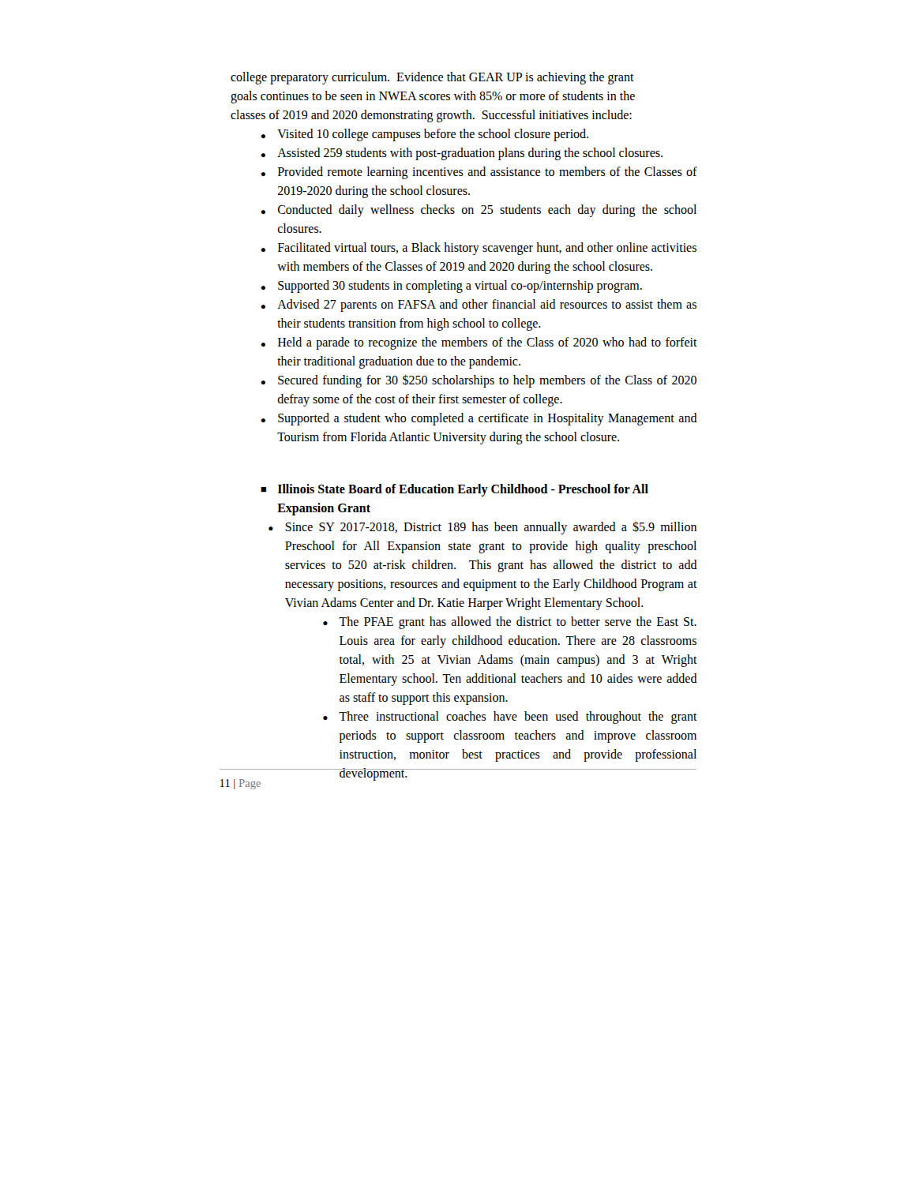college preparatory curriculum. Evidence that GEAR UP is achieving the grant
goals continues to be seen in NWEA scores with 85% or more of students in the
classes of 2019 and 2020 demonstrating growth. Successful initiatives include:
Visited 10 college campuses before the school closure period.
Assisted 259 students with post-graduation plans during the school closures.
Provided remote learning incentives and assistance to members of the Classes of 2019-2020 during the school closures.
Conducted daily wellness checks on 25 students each day during the school closures.
Facilitated virtual tours, a Black history scavenger hunt, and other online activities with members of the Classes of 2019 and 2020 during the school closures.
Supported 30 students in completing a virtual co-op/internship program.
Advised 27 parents on FAFSA and other financial aid resources to assist them as their students transition from high school to college.
Held a parade to recognize the members of the Class of 2020 who had to forfeit their traditional graduation due to the pandemic.
Secured funding for 30 $250 scholarships to help members of the Class of 2020 defray some of the cost of their first semester of college.
Supported a student who completed a certificate in Hospitality Management and Tourism from Florida Atlantic University during the school closure.
Illinois State Board of Education Early Childhood - Preschool for All Expansion Grant
Since SY 2017-2018, District 189 has been annually awarded a $5.9 million Preschool for All Expansion state grant to provide high quality preschool services to 520 at-risk children. This grant has allowed the district to add necessary positions, resources and equipment to the Early Childhood Program at Vivian Adams Center and Dr. Katie Harper Wright Elementary School.
The PFAE grant has allowed the district to better serve the East St. Louis area for early childhood education. There are 28 classrooms total, with 25 at Vivian Adams (main campus) and 3 at Wright Elementary school. Ten additional teachers and 10 aides were added as staff to support this expansion.
Three instructional coaches have been used throughout the grant periods to support classroom teachers and improve classroom instruction, monitor best practices and provide professional development.
11 | Page